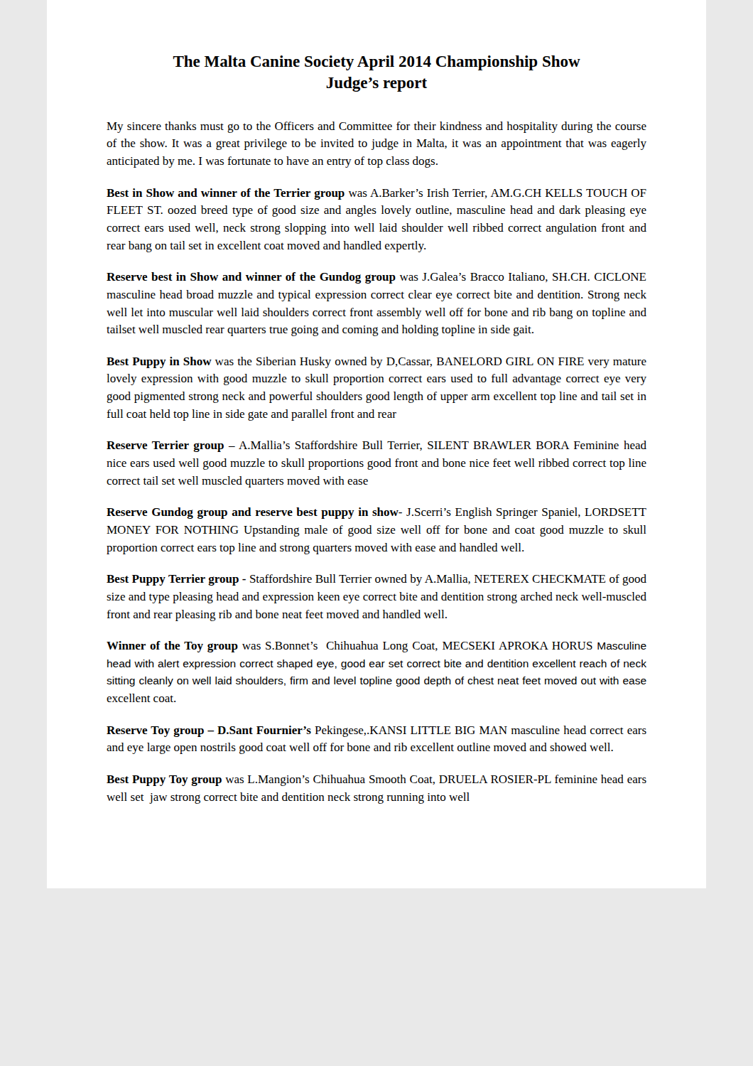The Malta Canine Society April 2014 Championship Show
Judge’s report
My sincere thanks must go to the Officers and Committee for their kindness and hospitality during the course of the show. It was a great privilege to be invited to judge in Malta, it was an appointment that was eagerly anticipated by me. I was fortunate to have an entry of top class dogs.
Best in Show and winner of the Terrier group was A.Barker’s Irish Terrier, AM.G.CH KELLS TOUCH OF FLEET ST. oozed breed type of good size and angles lovely outline, masculine head and dark pleasing eye correct ears used well, neck strong slopping into well laid shoulder well ribbed correct angulation front and rear bang on tail set in excellent coat moved and handled expertly.
Reserve best in Show and winner of the Gundog group was J.Galea’s Bracco Italiano, SH.CH. CICLONE masculine head broad muzzle and typical expression correct clear eye correct bite and dentition. Strong neck well let into muscular well laid shoulders correct front assembly well off for bone and rib bang on topline and tailset well muscled rear quarters true going and coming and holding topline in side gait.
Best Puppy in Show was the Siberian Husky owned by D,Cassar, BANELORD GIRL ON FIRE very mature lovely expression with good muzzle to skull proportion correct ears used to full advantage correct eye very good pigmented strong neck and powerful shoulders good length of upper arm excellent top line and tail set in full coat held top line in side gate and parallel front and rear
Reserve Terrier group – A.Mallia’s Staffordshire Bull Terrier, SILENT BRAWLER BORA Feminine head nice ears used well good muzzle to skull proportions good front and bone nice feet well ribbed correct top line correct tail set well muscled quarters moved with ease
Reserve Gundog group and reserve best puppy in show- J.Scerri’s English Springer Spaniel, LORDSETT MONEY FOR NOTHING Upstanding male of good size well off for bone and coat good muzzle to skull proportion correct ears top line and strong quarters moved with ease and handled well.
Best Puppy Terrier group - Staffordshire Bull Terrier owned by A.Mallia, NETEREX CHECKMATE of good size and type pleasing head and expression keen eye correct bite and dentition strong arched neck well-muscled front and rear pleasing rib and bone neat feet moved and handled well.
Winner of the Toy group was S.Bonnet’s Chihuahua Long Coat, MECSEKI APROKA HORUS Masculine head with alert expression correct shaped eye, good ear set correct bite and dentition excellent reach of neck sitting cleanly on well laid shoulders, firm and level topline good depth of chest neat feet moved out with ease excellent coat.
Reserve Toy group – D.Sant Fournier’s Pekingese,.KANSI LITTLE BIG MAN masculine head correct ears and eye large open nostrils good coat well off for bone and rib excellent outline moved and showed well.
Best Puppy Toy group was L.Mangion’s Chihuahua Smooth Coat, DRUELA ROSIER-PL feminine head ears well set jaw strong correct bite and dentition neck strong running into well